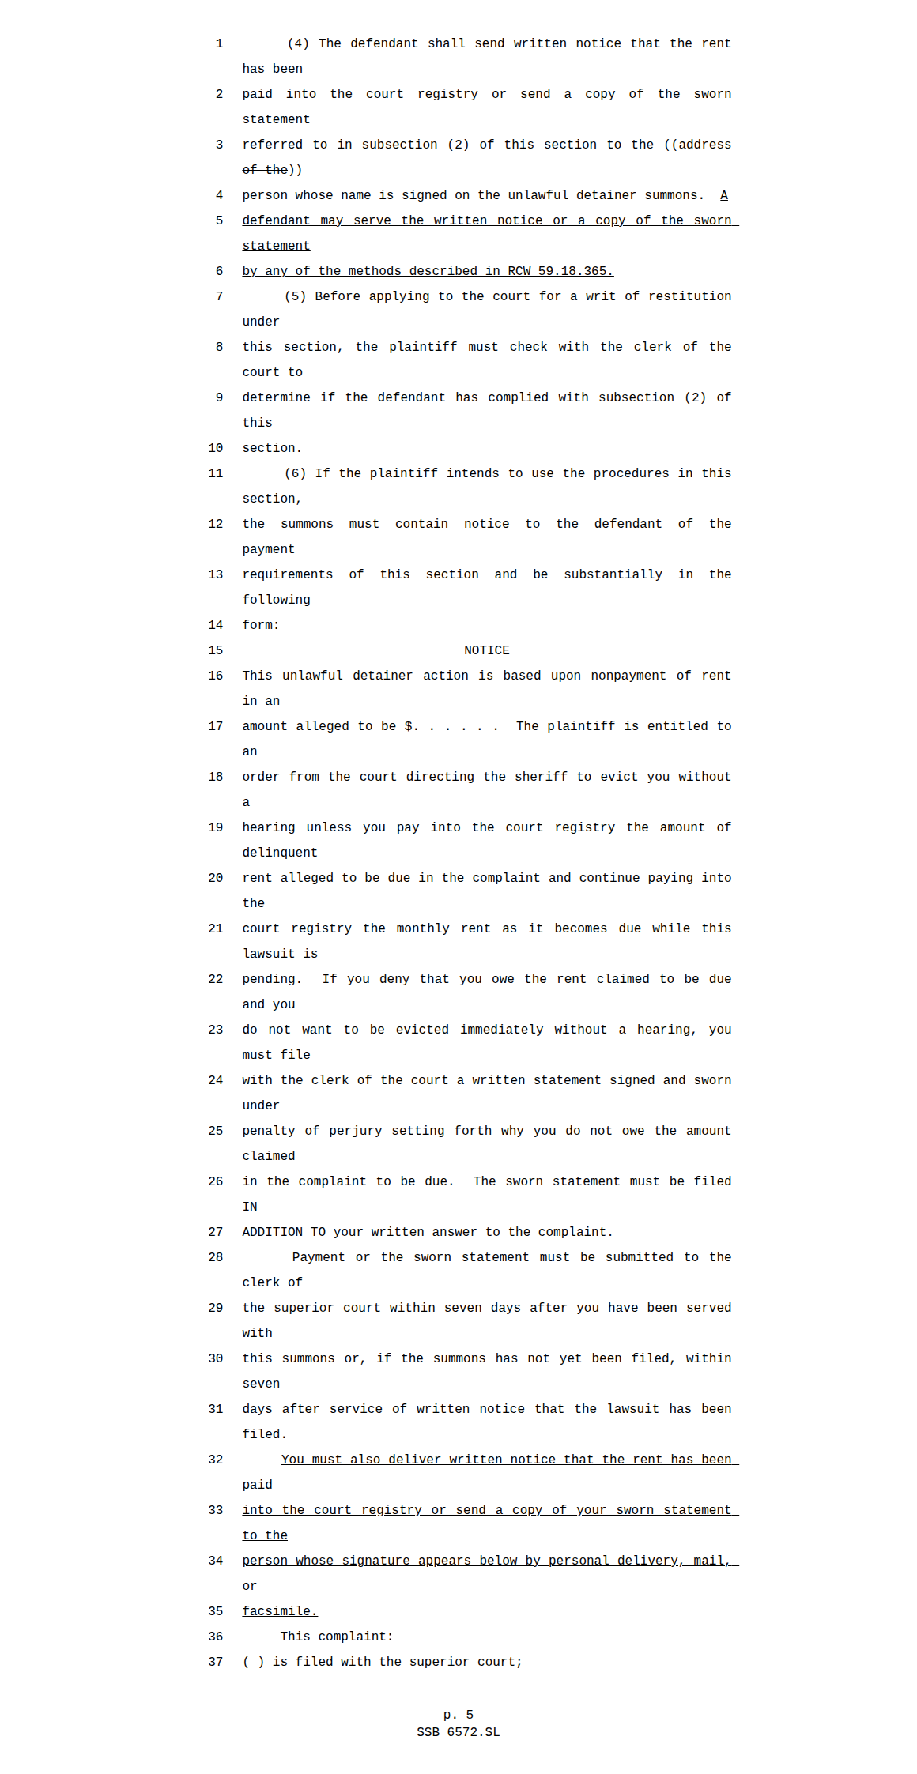1 (4) The defendant shall send written notice that the rent has been
2 paid into the court registry or send a copy of the sworn statement
3 referred to in subsection (2) of this section to the ((address of the))
4 person whose name is signed on the unlawful detainer summons. A
5 defendant may serve the written notice or a copy of the sworn statement
6 by any of the methods described in RCW 59.18.365.
7 (5) Before applying to the court for a writ of restitution under
8 this section, the plaintiff must check with the clerk of the court to
9 determine if the defendant has complied with subsection (2) of this
10 section.
11 (6) If the plaintiff intends to use the procedures in this section,
12 the summons must contain notice to the defendant of the payment
13 requirements of this section and be substantially in the following
14 form:
15 NOTICE
16 This unlawful detainer action is based upon nonpayment of rent in an
17 amount alleged to be $. . . . . . The plaintiff is entitled to an
18 order from the court directing the sheriff to evict you without a
19 hearing unless you pay into the court registry the amount of delinquent
20 rent alleged to be due in the complaint and continue paying into the
21 court registry the monthly rent as it becomes due while this lawsuit is
22 pending. If you deny that you owe the rent claimed to be due and you
23 do not want to be evicted immediately without a hearing, you must file
24 with the clerk of the court a written statement signed and sworn under
25 penalty of perjury setting forth why you do not owe the amount claimed
26 in the complaint to be due. The sworn statement must be filed IN
27 ADDITION TO your written answer to the complaint.
28 Payment or the sworn statement must be submitted to the clerk of
29 the superior court within seven days after you have been served with
30 this summons or, if the summons has not yet been filed, within seven
31 days after service of written notice that the lawsuit has been filed.
32 You must also deliver written notice that the rent has been paid
33 into the court registry or send a copy of your sworn statement to the
34 person whose signature appears below by personal delivery, mail, or
35 facsimile.
36 This complaint:
37( ) is filed with the superior court;
p. 5
SSB 6572.SL